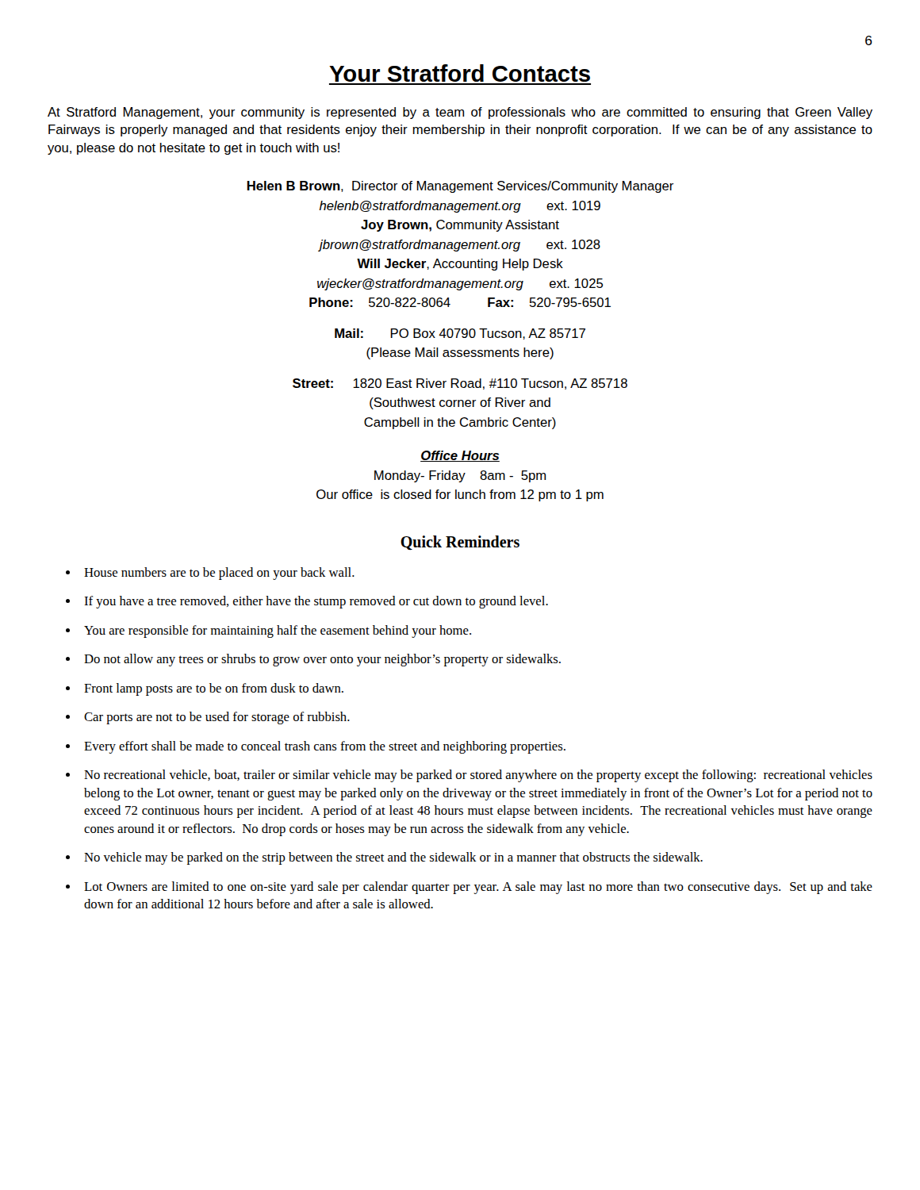6
Your Stratford Contacts
At Stratford Management, your community is represented by a team of professionals who are committed to ensuring that Green Valley Fairways is properly managed and that residents enjoy their membership in their nonprofit corporation. If we can be of any assistance to you, please do not hesitate to get in touch with us!
Helen B Brown, Director of Management Services/Community Manager
helenb@stratfordmanagement.org ext. 1019
Joy Brown, Community Assistant
jbrown@stratfordmanagement.org ext. 1028
Will Jecker, Accounting Help Desk
wjecker@stratfordmanagement.org ext. 1025
Phone: 520-822-8064 Fax: 520-795-6501
Mail: PO Box 40790 Tucson, AZ 85717
(Please Mail assessments here)
Street: 1820 East River Road, #110 Tucson, AZ 85718
(Southwest corner of River and
Campbell in the Cambric Center)
Office Hours
Monday- Friday 8am - 5pm
Our office is closed for lunch from 12 pm to 1 pm
Quick Reminders
House numbers are to be placed on your back wall.
If you have a tree removed, either have the stump removed or cut down to ground level.
You are responsible for maintaining half the easement behind your home.
Do not allow any trees or shrubs to grow over onto your neighbor’s property or sidewalks.
Front lamp posts are to be on from dusk to dawn.
Car ports are not to be used for storage of rubbish.
Every effort shall be made to conceal trash cans from the street and neighboring properties.
No recreational vehicle, boat, trailer or similar vehicle may be parked or stored anywhere on the property except the following: recreational vehicles belong to the Lot owner, tenant or guest may be parked only on the driveway or the street immediately in front of the Owner’s Lot for a period not to exceed 72 continuous hours per incident. A period of at least 48 hours must elapse between incidents. The recreational vehicles must have orange cones around it or reflectors. No drop cords or hoses may be run across the sidewalk from any vehicle.
No vehicle may be parked on the strip between the street and the sidewalk or in a manner that obstructs the sidewalk.
Lot Owners are limited to one on-site yard sale per calendar quarter per year. A sale may last no more than two consecutive days. Set up and take down for an additional 12 hours before and after a sale is allowed.